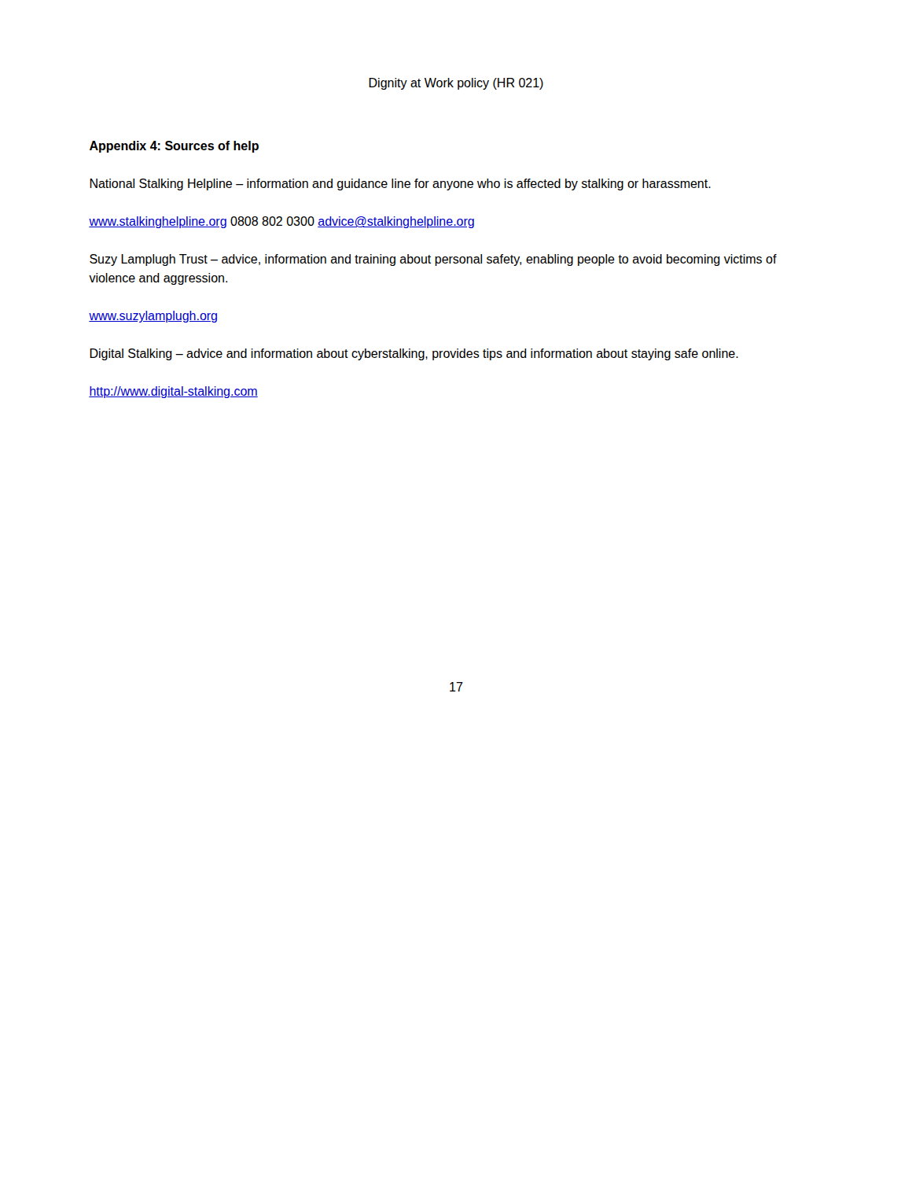Dignity at Work policy (HR 021)
Appendix 4: Sources of help
National Stalking Helpline – information and guidance line for anyone who is affected by stalking or harassment.
www.stalkinghelpline.org 0808 802 0300 advice@stalkinghelpline.org
Suzy Lamplugh Trust – advice, information and training about personal safety, enabling people to avoid becoming victims of violence and aggression.
www.suzylamplugh.org
Digital Stalking – advice and information about cyberstalking, provides tips and information about staying safe online.
http://www.digital-stalking.com
17